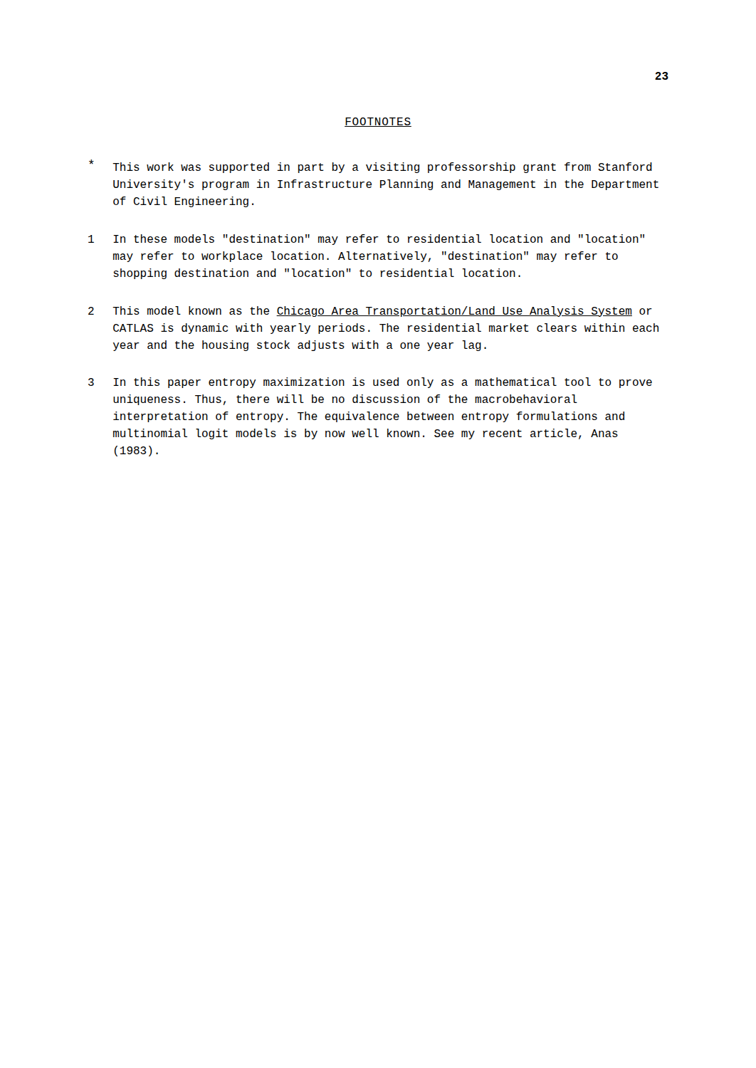23
FOOTNOTES
* This work was supported in part by a visiting professorship grant from Stanford University's program in Infrastructure Planning and Management in the Department of Civil Engineering.
1 In these models "destination" may refer to residential location and "location" may refer to workplace location. Alternatively, "destination" may refer to shopping destination and "location" to residential location.
2 This model known as the Chicago Area Transportation/Land Use Analysis System or CATLAS is dynamic with yearly periods. The residential market clears within each year and the housing stock adjusts with a one year lag.
3 In this paper entropy maximization is used only as a mathematical tool to prove uniqueness. Thus, there will be no discussion of the macrobehavioral interpretation of entropy. The equivalence between entropy formulations and multinomial logit models is by now well known. See my recent article, Anas (1983).